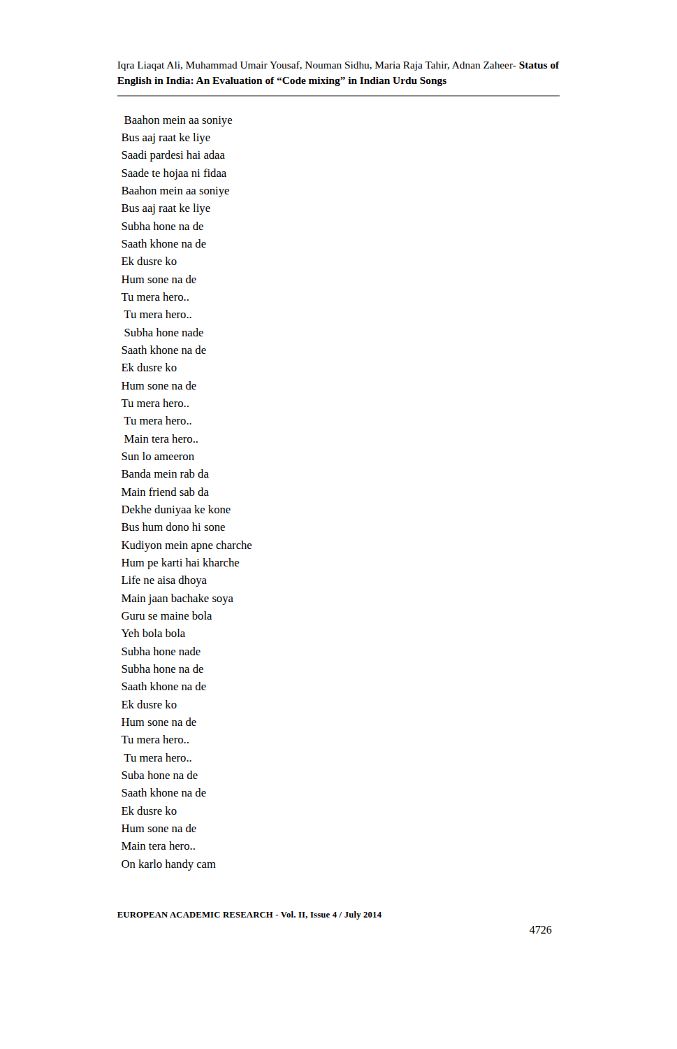Iqra Liaqat Ali, Muhammad Umair Yousaf, Nouman Sidhu, Maria Raja Tahir, Adnan Zaheer- Status of English in India: An Evaluation of “Code mixing” in Indian Urdu Songs
Baahon mein aa soniye
Bus aaj raat ke liye
Saadi pardesi hai adaa
Saade te hojaa ni fidaa
Baahon mein aa soniye
Bus aaj raat ke liye
Subha hone na de
Saath khone na de
Ek dusre ko
Hum sone na de
Tu mera hero..
Tu mera hero..
Subha hone nade
Saath khone na de
Ek dusre ko
Hum sone na de
Tu mera hero..
Tu mera hero..
Main tera hero..
Sun lo ameeron
Banda mein rab da
Main friend sab da
Dekhe duniyaa ke kone
Bus hum dono hi sone
Kudiyon mein apne charche
Hum pe karti hai kharche
Life ne aisa dhoya
Main jaan bachake soya
Guru se maine bola
Yeh bola bola
Subha hone nade
Subha hone na de
Saath khone na de
Ek dusre ko
Hum sone na de
Tu mera hero..
Tu mera hero..
Suba hone na de
Saath khone na de
Ek dusre ko
Hum sone na de
Main tera hero..
On karlo handy cam
EUROPEAN ACADEMIC RESEARCH - Vol. II, Issue 4 / July 2014
4726